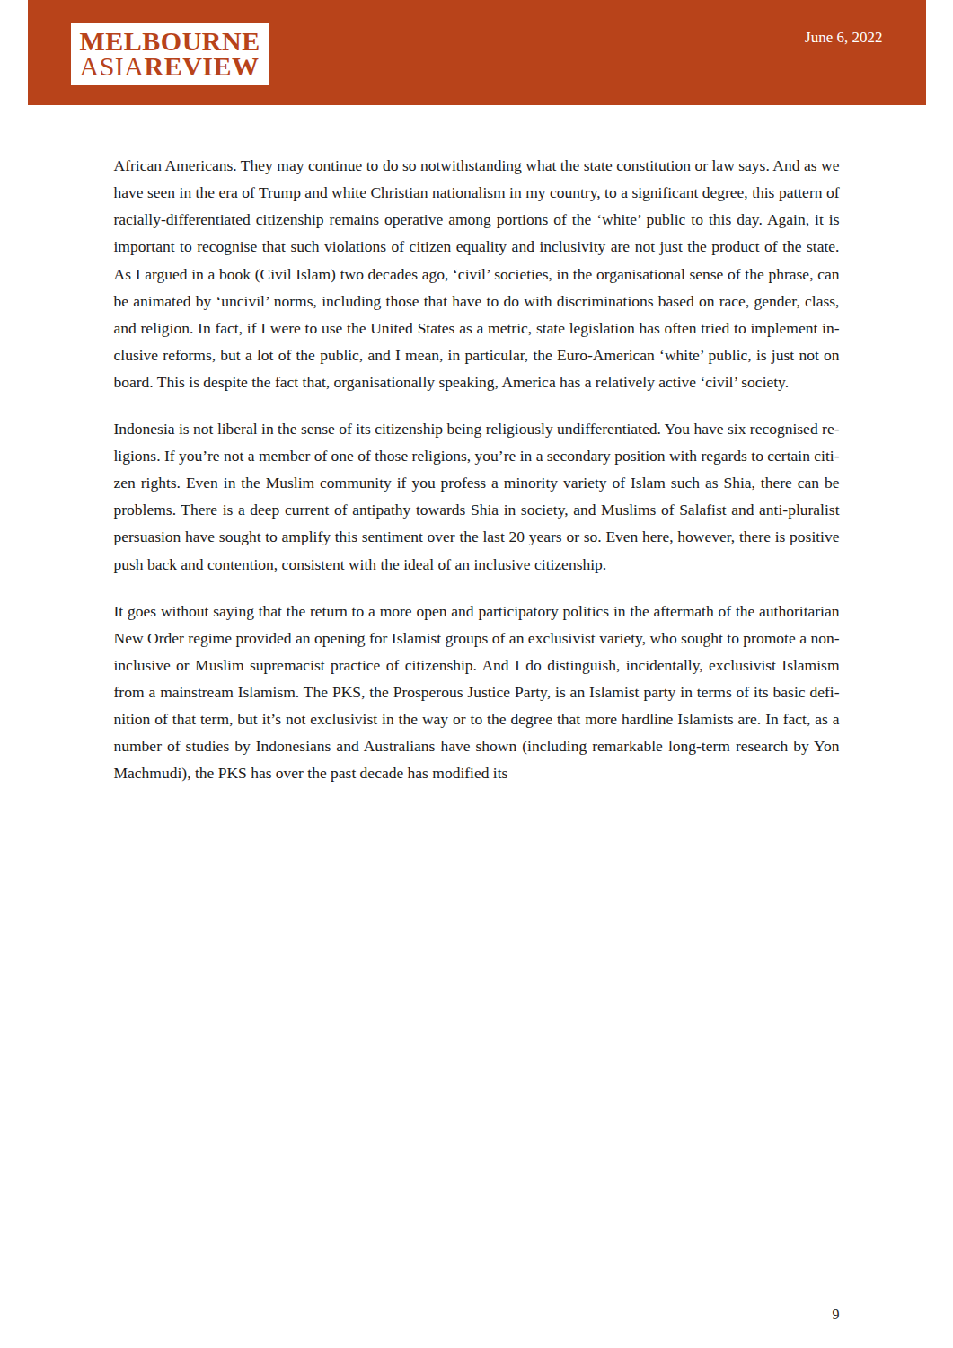MELBOURNE ASIAREVIEW
June 6, 2022
African Americans. They may continue to do so notwithstanding what the state constitution or law says. And as we have seen in the era of Trump and white Christian nationalism in my country, to a significant degree, this pattern of racially-differentiated citizenship remains operative among portions of the ‘white’ public to this day. Again, it is important to recognise that such violations of citizen equality and inclusivity are not just the product of the state. As I argued in a book (Civil Islam) two decades ago, ‘civil’ societies, in the organisational sense of the phrase, can be animated by ‘uncivil’ norms, including those that have to do with discriminations based on race, gender, class, and religion. In fact, if I were to use the United States as a metric, state legislation has often tried to implement inclusive reforms, but a lot of the public, and I mean, in particular, the Euro-American ‘white’ public, is just not on board. This is despite the fact that, organisationally speaking, America has a relatively active ‘civil’ society.
Indonesia is not liberal in the sense of its citizenship being religiously undifferentiated. You have six recognised religions. If you’re not a member of one of those religions, you’re in a secondary position with regards to certain citizen rights. Even in the Muslim community if you profess a minority variety of Islam such as Shia, there can be problems. There is a deep current of antipathy towards Shia in society, and Muslims of Salafist and anti-pluralist persuasion have sought to amplify this sentiment over the last 20 years or so. Even here, however, there is positive push back and contention, consistent with the ideal of an inclusive citizenship.
It goes without saying that the return to a more open and participatory politics in the aftermath of the authoritarian New Order regime provided an opening for Islamist groups of an exclusivist variety, who sought to promote a non-inclusive or Muslim supremacist practice of citizenship. And I do distinguish, incidentally, exclusivist Islamism from a mainstream Islamism. The PKS, the Prosperous Justice Party, is an Islamist party in terms of its basic definition of that term, but it’s not exclusivist in the way or to the degree that more hardline Islamists are. In fact, as a number of studies by Indonesians and Australians have shown (including remarkable long-term research by Yon Machmudi), the PKS has over the past decade has modified its
9